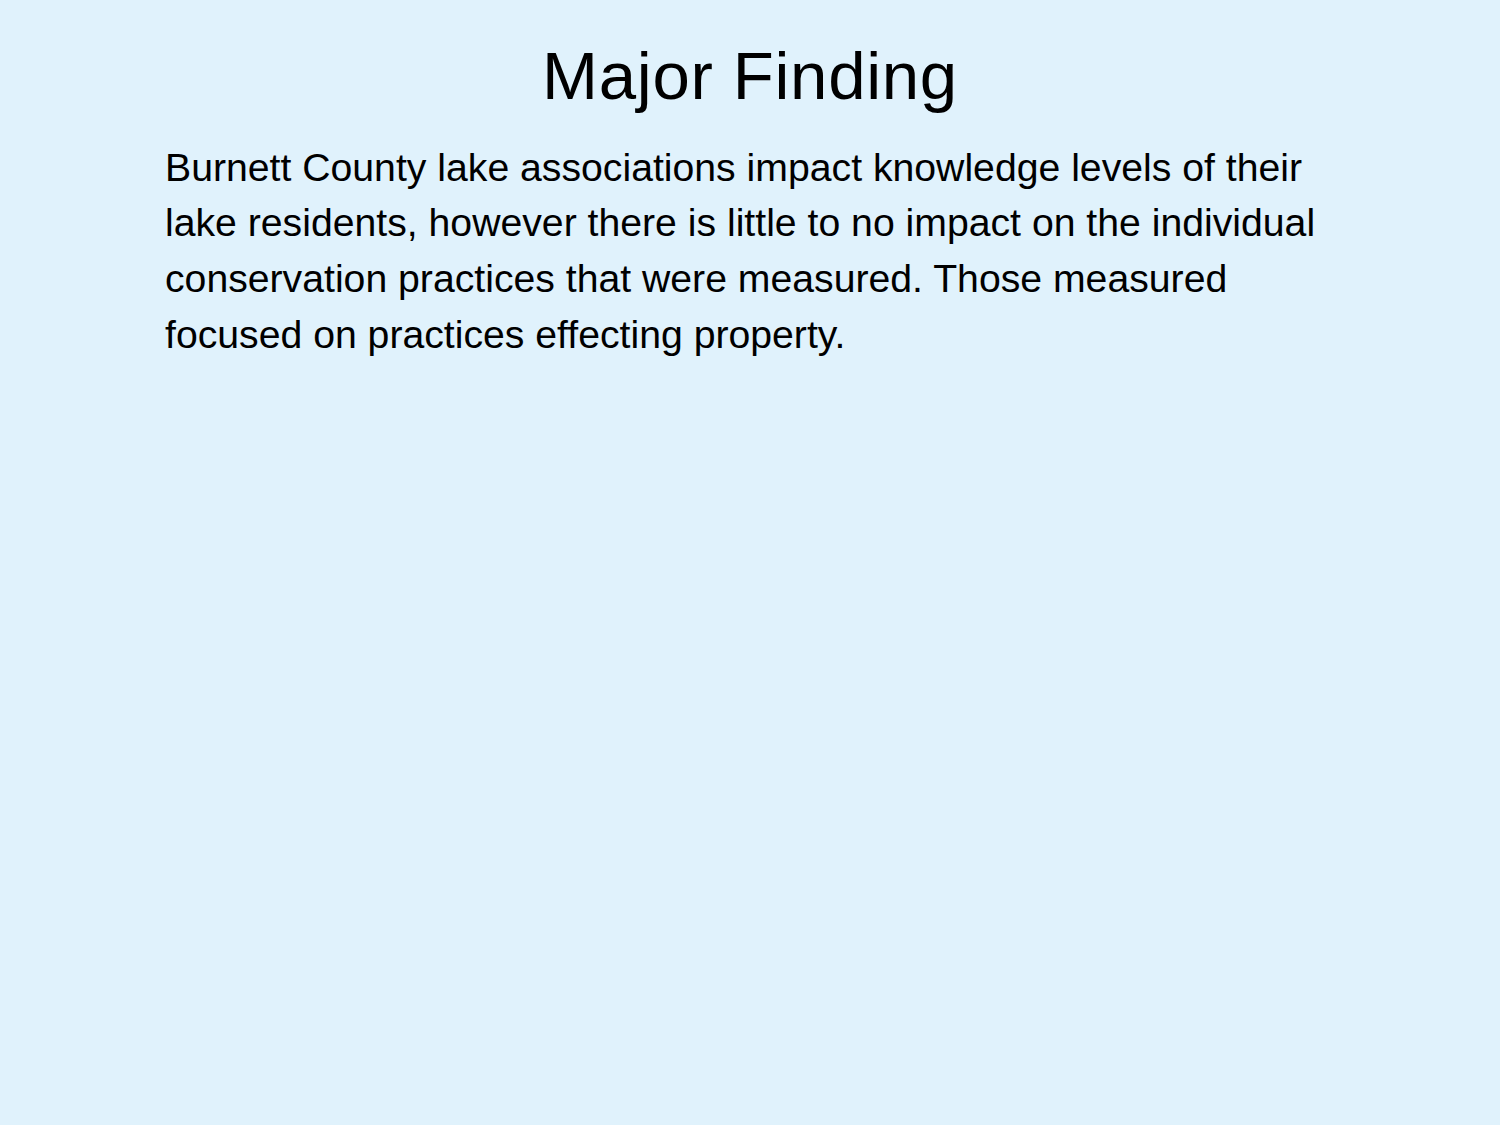Major Finding
Burnett County lake associations impact knowledge levels of their lake residents, however there is little to no impact on the individual conservation practices that were measured. Those measured focused on practices effecting property.